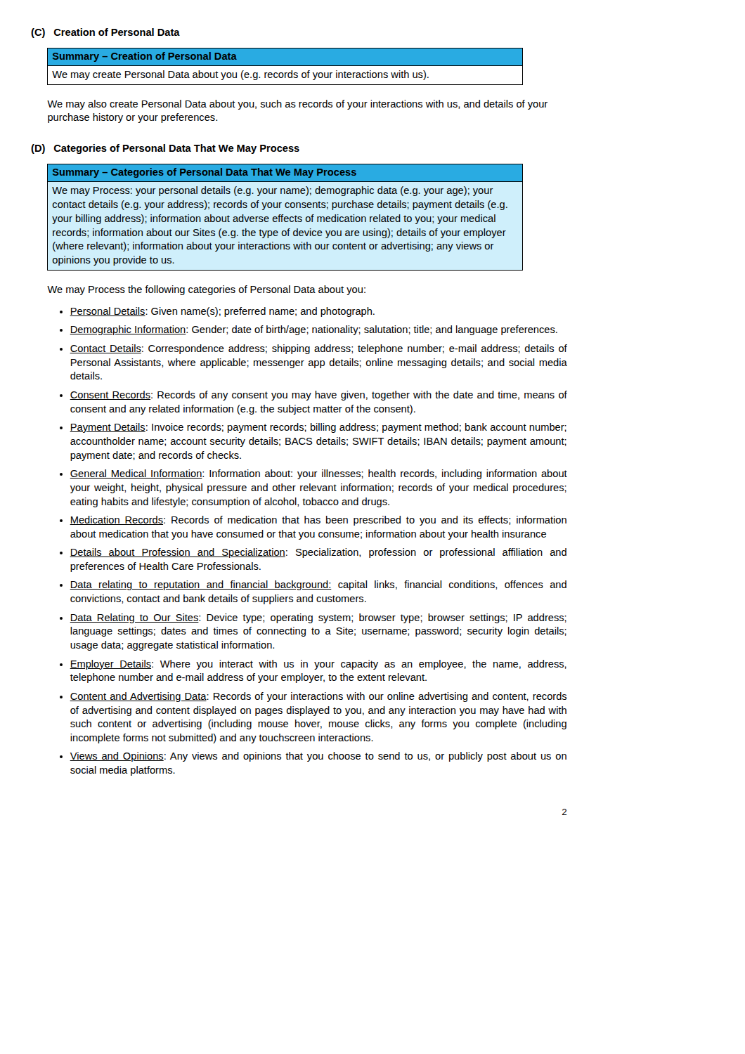(C) Creation of Personal Data
Summary – Creation of Personal Data
We may create Personal Data about you (e.g. records of your interactions with us).
We may also create Personal Data about you, such as records of your interactions with us, and details of your purchase history or your preferences.
(D) Categories of Personal Data That We May Process
Summary – Categories of Personal Data That We May Process
We may Process: your personal details (e.g. your name); demographic data (e.g. your age); your contact details (e.g. your address); records of your consents; purchase details; payment details (e.g. your billing address); information about adverse effects of medication related to you; your medical records; information about our Sites (e.g. the type of device you are using); details of your employer (where relevant); information about your interactions with our content or advertising; any views or opinions you provide to us.
We may Process the following categories of Personal Data about you:
Personal Details: Given name(s); preferred name; and photograph.
Demographic Information: Gender; date of birth/age; nationality; salutation; title; and language preferences.
Contact Details: Correspondence address; shipping address; telephone number; e-mail address; details of Personal Assistants, where applicable; messenger app details; online messaging details; and social media details.
Consent Records: Records of any consent you may have given, together with the date and time, means of consent and any related information (e.g. the subject matter of the consent).
Payment Details: Invoice records; payment records; billing address; payment method; bank account number; accountholder name; account security details; BACS details; SWIFT details; IBAN details; payment amount; payment date; and records of checks.
General Medical Information: Information about: your illnesses; health records, including information about your weight, height, physical pressure and other relevant information; records of your medical procedures; eating habits and lifestyle; consumption of alcohol, tobacco and drugs.
Medication Records: Records of medication that has been prescribed to you and its effects; information about medication that you have consumed or that you consume; information about your health insurance
Details about Profession and Specialization: Specialization, profession or professional affiliation and preferences of Health Care Professionals.
Data relating to reputation and financial background: capital links, financial conditions, offences and convictions, contact and bank details of suppliers and customers.
Data Relating to Our Sites: Device type; operating system; browser type; browser settings; IP address; language settings; dates and times of connecting to a Site; username; password; security login details; usage data; aggregate statistical information.
Employer Details: Where you interact with us in your capacity as an employee, the name, address, telephone number and e-mail address of your employer, to the extent relevant.
Content and Advertising Data: Records of your interactions with our online advertising and content, records of advertising and content displayed on pages displayed to you, and any interaction you may have had with such content or advertising (including mouse hover, mouse clicks, any forms you complete (including incomplete forms not submitted) and any touchscreen interactions.
Views and Opinions: Any views and opinions that you choose to send to us, or publicly post about us on social media platforms.
2